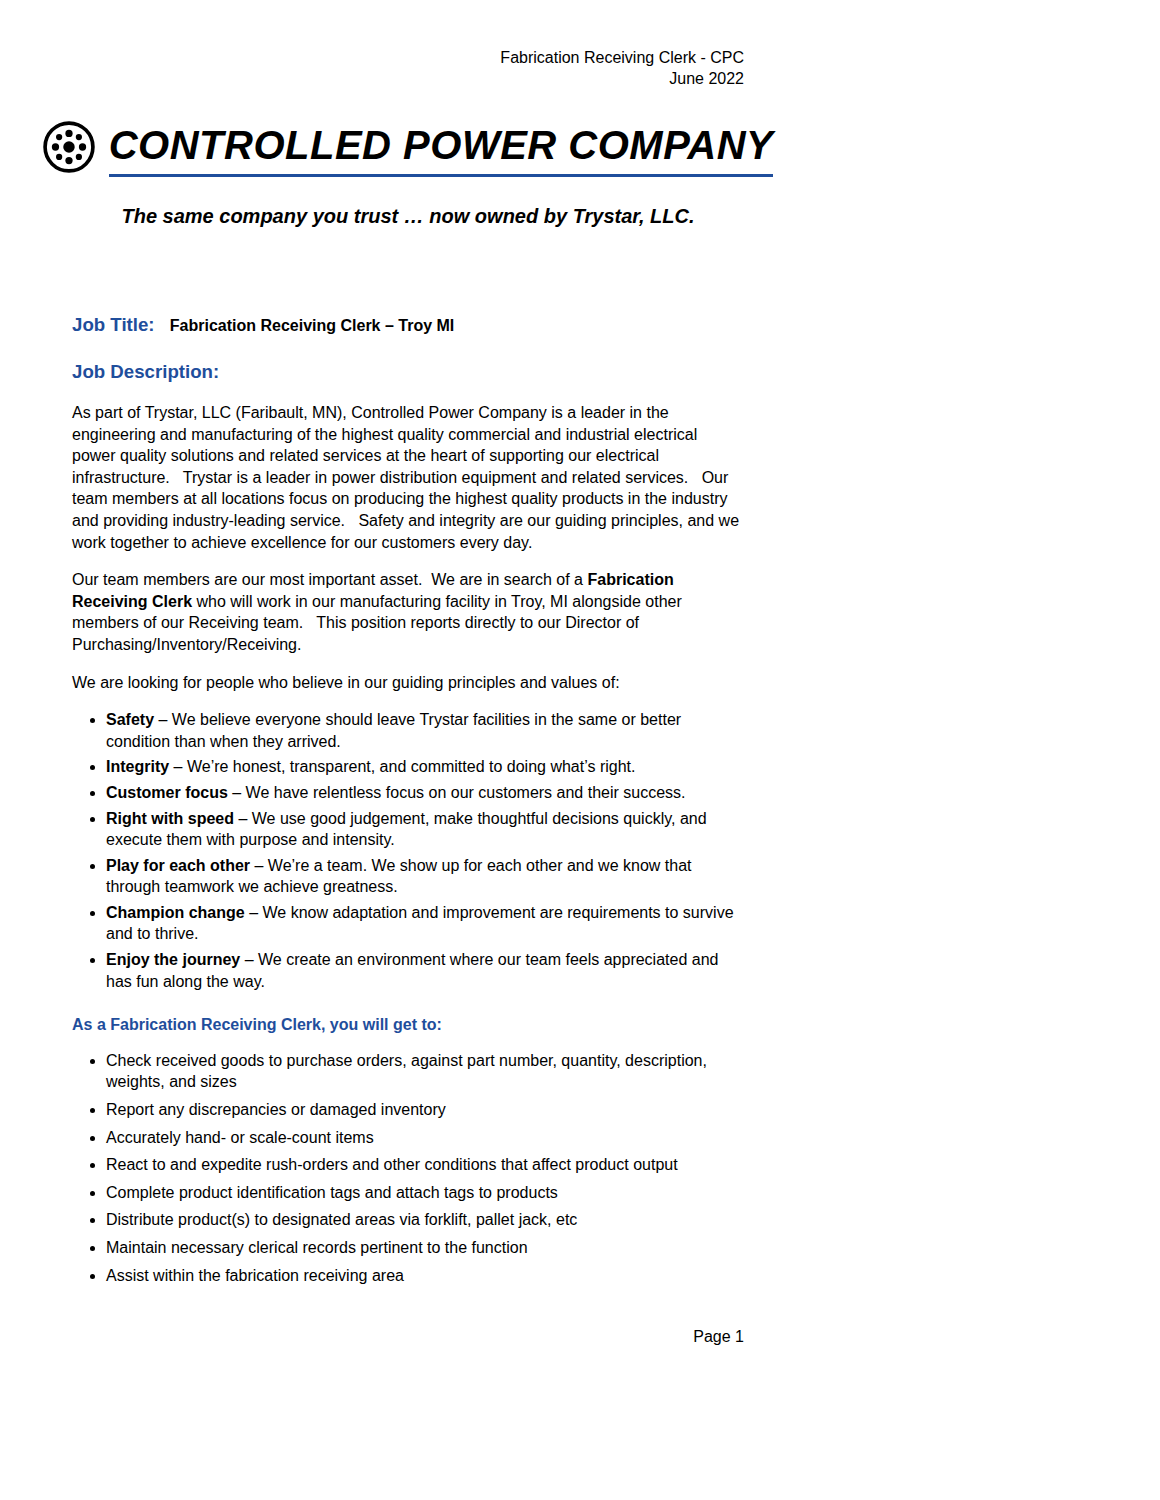Fabrication Receiving Clerk - CPC
June 2022
CONTROLLED POWER COMPANY
The same company you trust … now owned by Trystar, LLC.
Job Title: Fabrication Receiving Clerk – Troy MI
Job Description:
As part of Trystar, LLC (Faribault, MN), Controlled Power Company is a leader in the engineering and manufacturing of the highest quality commercial and industrial electrical power quality solutions and related services at the heart of supporting our electrical infrastructure. Trystar is a leader in power distribution equipment and related services. Our team members at all locations focus on producing the highest quality products in the industry and providing industry-leading service. Safety and integrity are our guiding principles, and we work together to achieve excellence for our customers every day.
Our team members are our most important asset. We are in search of a Fabrication Receiving Clerk who will work in our manufacturing facility in Troy, MI alongside other members of our Receiving team. This position reports directly to our Director of Purchasing/Inventory/Receiving.
We are looking for people who believe in our guiding principles and values of:
Safety – We believe everyone should leave Trystar facilities in the same or better condition than when they arrived.
Integrity – We’re honest, transparent, and committed to doing what’s right.
Customer focus – We have relentless focus on our customers and their success.
Right with speed – We use good judgement, make thoughtful decisions quickly, and execute them with purpose and intensity.
Play for each other – We’re a team. We show up for each other and we know that through teamwork we achieve greatness.
Champion change – We know adaptation and improvement are requirements to survive and to thrive.
Enjoy the journey – We create an environment where our team feels appreciated and has fun along the way.
As a Fabrication Receiving Clerk, you will get to:
Check received goods to purchase orders, against part number, quantity, description, weights, and sizes
Report any discrepancies or damaged inventory
Accurately hand- or scale-count items
React to and expedite rush-orders and other conditions that affect product output
Complete product identification tags and attach tags to products
Distribute product(s) to designated areas via forklift, pallet jack, etc
Maintain necessary clerical records pertinent to the function
Assist within the fabrication receiving area
Page 1